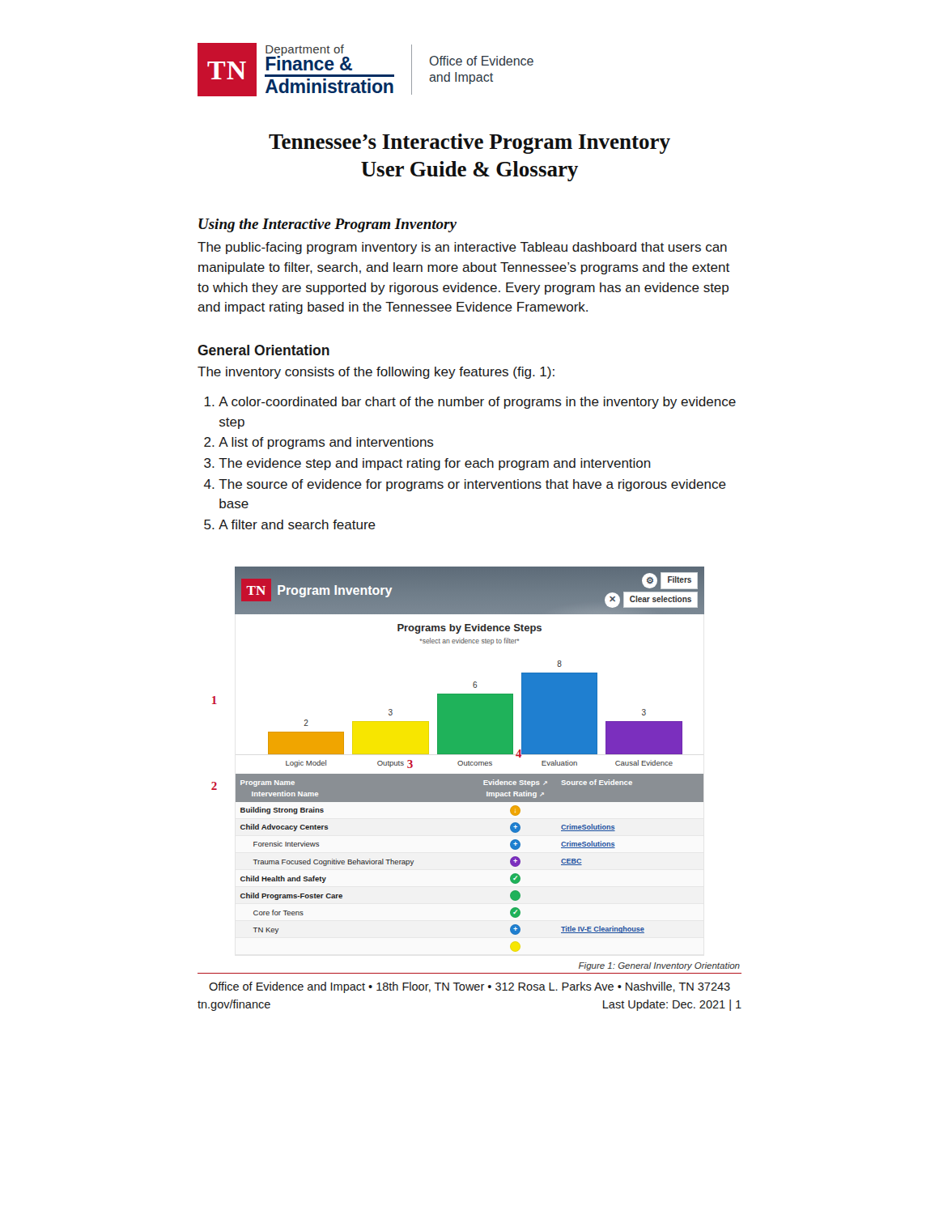TN
Department of Finance & Administration
Office of Evidence
and Impact
Tennessee’s Interactive Program Inventory
User Guide & Glossary
Using the Interactive Program Inventory
The public-facing program inventory is an interactive Tableau dashboard that users can manipulate to filter, search, and learn more about Tennessee’s programs and the extent to which they are supported by rigorous evidence. Every program has an evidence step and impact rating based in the Tennessee Evidence Framework.
General Orientation
The inventory consists of the following key features (fig. 1):
A color-coordinated bar chart of the number of programs in the inventory by evidence step
A list of programs and interventions
The evidence step and impact rating for each program and intervention
The source of evidence for programs or interventions that have a rigorous evidence base
A filter and search feature
1 2 3 4 5
TN
Program Inventory
⚙ Filters
✕ Clear selections
Programs by Evidence Steps
*select an evidence step to filter*
2
3
6
8
3
Logic Model Outputs Outcomes Evaluation Causal Evidence
| Program Name Intervention Name | Evidence Steps ↗ Impact Rating ↗ | Source of Evidence |
| --- | --- | --- |
| Building Strong Brains | ↓ | |
| Child Advocacy Centers | + | CrimeSolutions |
| Forensic Interviews | + | CrimeSolutions |
| Trauma Focused Cognitive Behavioral Therapy | + | CEBC |
| Child Health and Safety | ✓ | |
| Child Programs-Foster Care | | |
| Core for Teens | ✓ | |
| TN Key | + | Title IV-E Clearinghouse |
Figure 1: General Inventory Orientation
Office of Evidence and Impact • 18th Floor, TN Tower • 312 Rosa L. Parks Ave • Nashville, TN 37243
tn.gov/finance Last Update: Dec. 2021 | 1